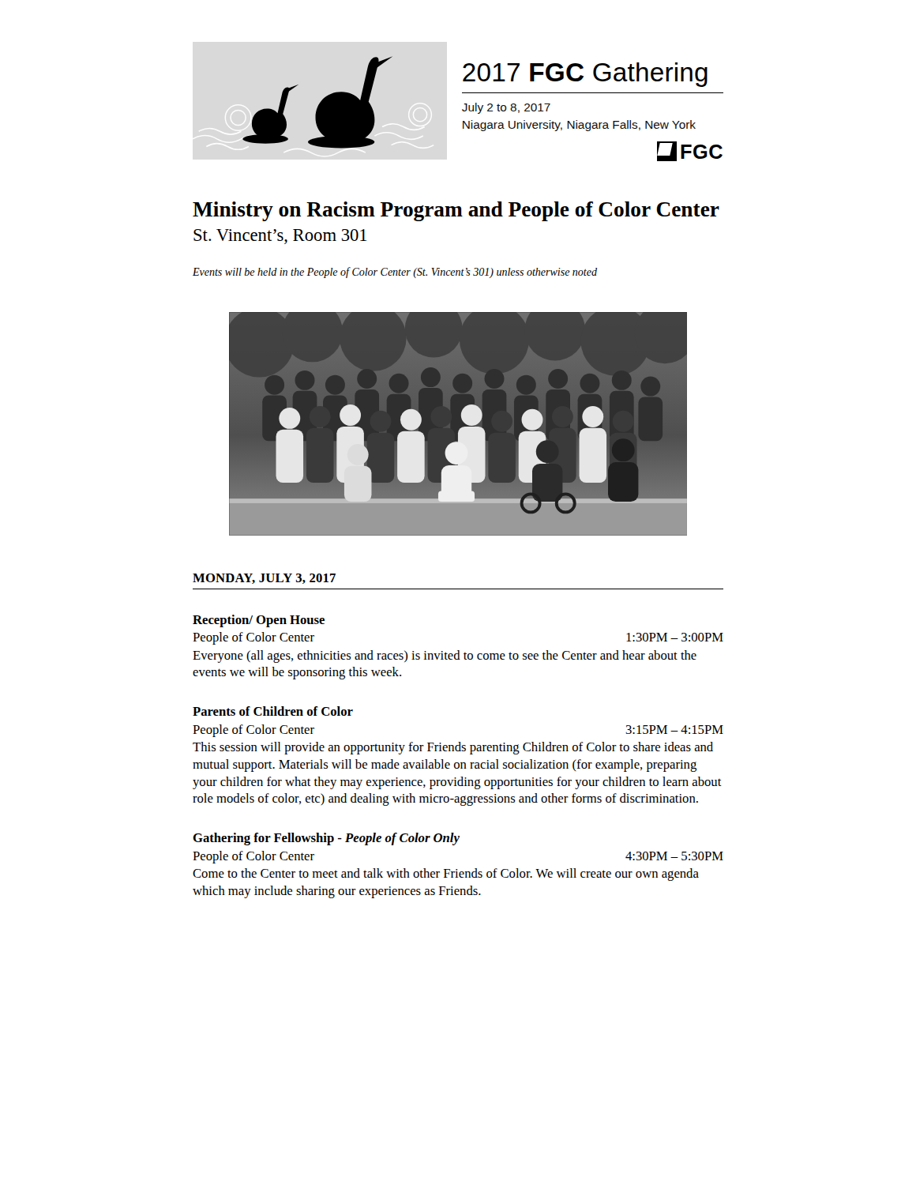2017 FGC Gathering
July 2 to 8, 2017
Niagara University, Niagara Falls, New York
FGC
Ministry on Racism Program and People of Color Center
St. Vincent’s, Room 301
Events will be held in the People of Color Center (St. Vincent’s 301) unless otherwise noted
MONDAY, JULY 3, 2017
Reception/ Open House
People of Color Center 1:30PM – 3:00PM
Everyone (all ages, ethnicities and races) is invited to come to see the Center and hear about the events we will be sponsoring this week.
Parents of Children of Color
People of Color Center 3:15PM – 4:15PM
This session will provide an opportunity for Friends parenting Children of Color to share ideas and mutual support. Materials will be made available on racial socialization (for example, preparing your children for what they may experience, providing opportunities for your children to learn about role models of color, etc) and dealing with micro-aggressions and other forms of discrimination.
Gathering for Fellowship - People of Color Only
People of Color Center 4:30PM – 5:30PM
Come to the Center to meet and talk with other Friends of Color. We will create our own agenda which may include sharing our experiences as Friends.